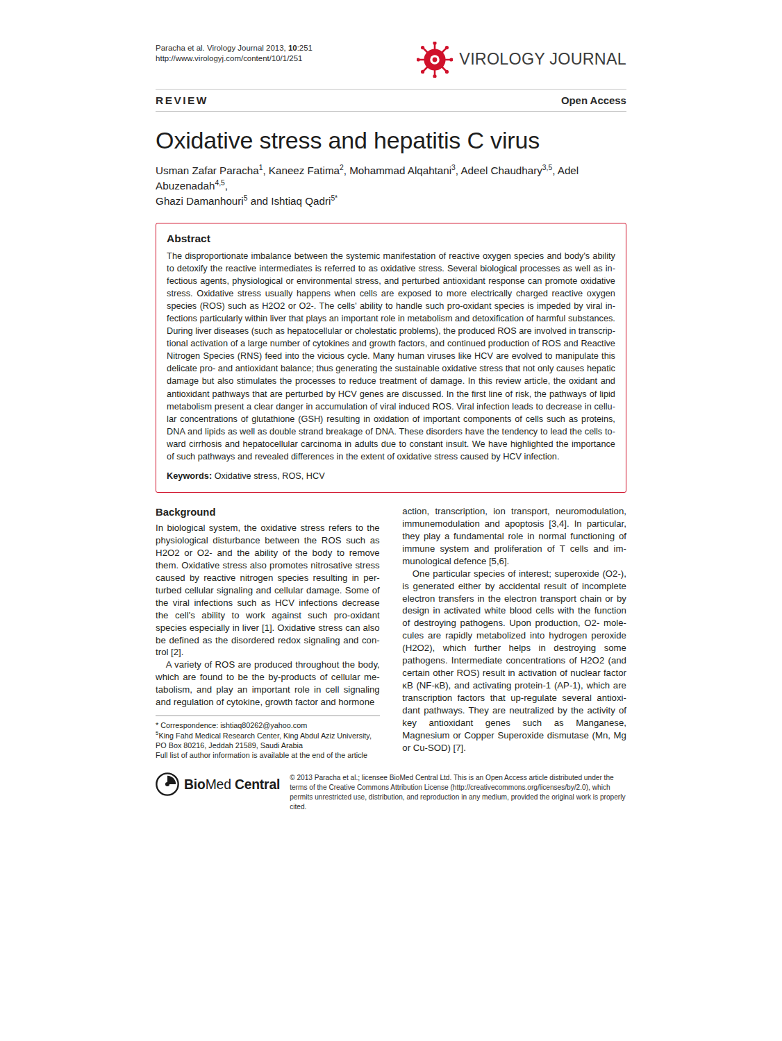Paracha et al. Virology Journal 2013, 10:251
http://www.virologyj.com/content/10/1/251
VIROLOGY JOURNAL
REVIEW
Open Access
Oxidative stress and hepatitis C virus
Usman Zafar Paracha1, Kaneez Fatima2, Mohammad Alqahtani3, Adeel Chaudhary3,5, Adel Abuzenadah4,5,
Ghazi Damanhouri5 and Ishtiaq Qadri5*
Abstract
The disproportionate imbalance between the systemic manifestation of reactive oxygen species and body's ability to detoxify the reactive intermediates is referred to as oxidative stress. Several biological processes as well as infectious agents, physiological or environmental stress, and perturbed antioxidant response can promote oxidative stress. Oxidative stress usually happens when cells are exposed to more electrically charged reactive oxygen species (ROS) such as H2O2 or O2-. The cells' ability to handle such pro-oxidant species is impeded by viral infections particularly within liver that plays an important role in metabolism and detoxification of harmful substances. During liver diseases (such as hepatocellular or cholestatic problems), the produced ROS are involved in transcriptional activation of a large number of cytokines and growth factors, and continued production of ROS and Reactive Nitrogen Species (RNS) feed into the vicious cycle. Many human viruses like HCV are evolved to manipulate this delicate pro- and antioxidant balance; thus generating the sustainable oxidative stress that not only causes hepatic damage but also stimulates the processes to reduce treatment of damage. In this review article, the oxidant and antioxidant pathways that are perturbed by HCV genes are discussed. In the first line of risk, the pathways of lipid metabolism present a clear danger in accumulation of viral induced ROS. Viral infection leads to decrease in cellular concentrations of glutathione (GSH) resulting in oxidation of important components of cells such as proteins, DNA and lipids as well as double strand breakage of DNA. These disorders have the tendency to lead the cells toward cirrhosis and hepatocellular carcinoma in adults due to constant insult. We have highlighted the importance of such pathways and revealed differences in the extent of oxidative stress caused by HCV infection.
Keywords: Oxidative stress, ROS, HCV
Background
In biological system, the oxidative stress refers to the physiological disturbance between the ROS such as H2O2 or O2- and the ability of the body to remove them. Oxidative stress also promotes nitrosative stress caused by reactive nitrogen species resulting in perturbed cellular signaling and cellular damage. Some of the viral infections such as HCV infections decrease the cell's ability to work against such pro-oxidant species especially in liver [1]. Oxidative stress can also be defined as the disordered redox signaling and control [2].
A variety of ROS are produced throughout the body, which are found to be the by-products of cellular metabolism, and play an important role in cell signaling and regulation of cytokine, growth factor and hormone
* Correspondence: ishtiaq80262@yahoo.com
5King Fahd Medical Research Center, King Abdul Aziz University, PO Box 80216, Jeddah 21589, Saudi Arabia
Full list of author information is available at the end of the article
action, transcription, ion transport, neuromodulation, immunemodulation and apoptosis [3,4]. In particular, they play a fundamental role in normal functioning of immune system and proliferation of T cells and immunological defence [5,6].
One particular species of interest; superoxide (O2-), is generated either by accidental result of incomplete electron transfers in the electron transport chain or by design in activated white blood cells with the function of destroying pathogens. Upon production, O2- molecules are rapidly metabolized into hydrogen peroxide (H2O2), which further helps in destroying some pathogens. Intermediate concentrations of H2O2 (and certain other ROS) result in activation of nuclear factor κB (NF-κB), and activating protein-1 (AP-1), which are transcription factors that up-regulate several antioxidant pathways. They are neutralized by the activity of key antioxidant genes such as Manganese, Magnesium or Copper Superoxide dismutase (Mn, Mg or Cu-SOD) [7].
BioMed Central
© 2013 Paracha et al.; licensee BioMed Central Ltd. This is an Open Access article distributed under the terms of the Creative Commons Attribution License (http://creativecommons.org/licenses/by/2.0), which permits unrestricted use, distribution, and reproduction in any medium, provided the original work is properly cited.